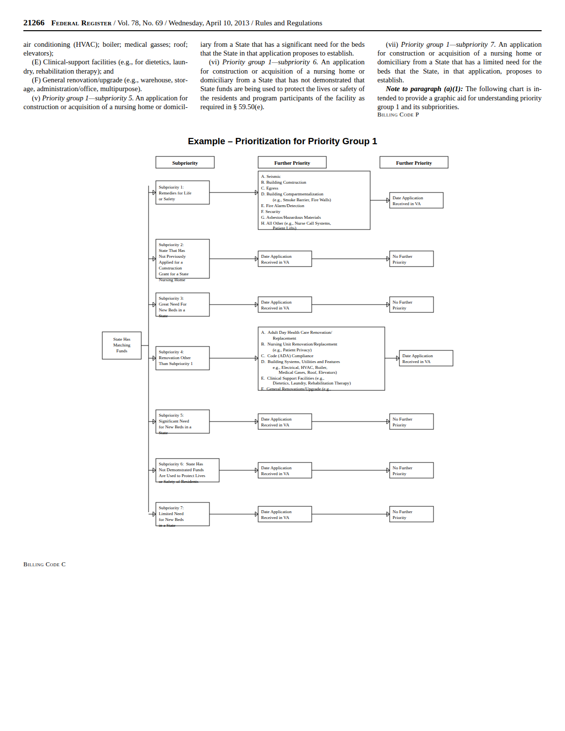21266 Federal Register / Vol. 78, No. 69 / Wednesday, April 10, 2013 / Rules and Regulations
air conditioning (HVAC); boiler; medical gasses; roof; elevators);
(E) Clinical-support facilities (e.g., for dietetics, laundry, rehabilitation therapy); and
(F) General renovation/upgrade (e.g., warehouse, storage, administration/office, multipurpose).
(v) Priority group 1—subpriority 5. An application for construction or acquisition of a nursing home or domiciliary from a State that has a significant need for the beds that the State in that application proposes to establish.
(vi) Priority group 1—subpriority 6. An application for construction or acquisition of a nursing home or domiciliary from a State that has not demonstrated that State funds are being used to protect the lives or safety of the residents and program participants of the facility as required in § 59.50(e).
(vii) Priority group 1—subpriority 7. An application for construction or acquisition of a nursing home or domiciliary from a State that has a limited need for the beds that the State, in that application, proposes to establish.
Note to paragraph (a)(1): The following chart is intended to provide a graphic aid for understanding priority group 1 and its subpriorities.
Billing Code P
Example – Prioritization for Priority Group 1
Subpriority Further Priority Further Priority State Has Matching Funds Subpriority 1: Remedies for Life or Safety A. Seismic B. Building Construction C. Egress D. Building Compartmentalization (e.g., Smoke Barrier, Fire Walls) E. Fire Alarm/Detection F. Security G. Asbestos/Hazardous Materials H. All Other (e.g., Nurse Call Systems, Patient Lifts) Date Application Received in VA Subpriority 2: State That Has Not Previously Applied for a Construction Grant for a State Nursing Home Date Application Received in VA No Further Priority Subpriority 3: Great Need For New Beds in a State Date Application Received in VA No Further Priority Subpriority 4: Renovation Other Than Subpriority 1 A. Adult Day Health Care Renovation/ Replacement B. Nursing Unit Renovation/Replacement (e.g., Patient Privacy) C. Code (ADA) Compliance D. Building Systems, Utilities and Features e.g., Electrical, HVAC, Boiler, Medical Gases, Roof, Elevators) E. Clinical Support Facilities (e.g., Dietetics, Laundry, Rehabilitation Therapy) F. General Renovations/Upgrade (e.g., Date Application Received in VA Subpriority 5: Significant Need for New Beds in a State Date Application Received in VA No Further Priority Subpriority 6: State Has Not Demonstrated Funds Are Used to Protect Lives or Safety of Residents Date Application Received in VA No Further Priority Subpriority 7: Limited Need for New Beds in a State Date Application Received in VA No Further Priority
Billing Code C